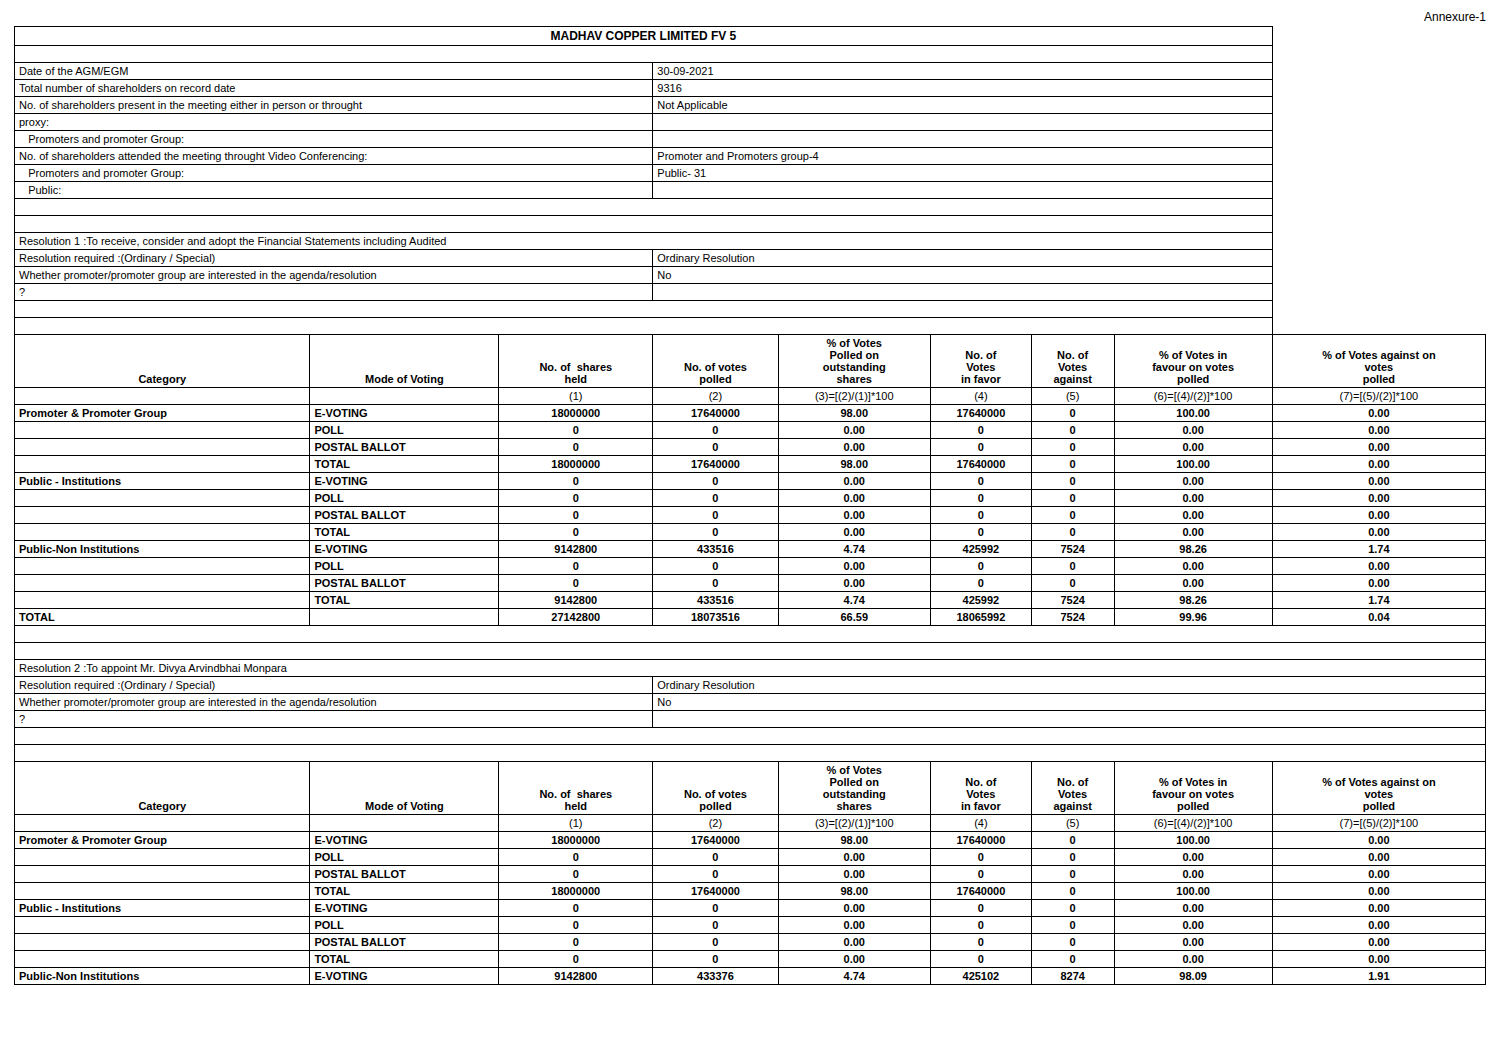Annexure-1
| MADHAV COPPER LIMITED FV 5 |
| Date of the AGM/EGM | 30-09-2021 |
| Total number of shareholders on record date | 9316 |
| No. of shareholders present in the meeting either in person or throught | Not Applicable |
| proxy: | |
| Promoters and promoter Group: | |
| No. of shareholders attended the meeting throught Video Conferencing: | Promoter and Promoters group-4 |
| Promoters and promoter Group: | Public- 31 |
| Public: | |
| Resolution 1 :To receive, consider and adopt the Financial Statements including Audited |
| Resolution required :(Ordinary / Special) | Ordinary Resolution |
| Whether promoter/promoter group are interested in the agenda/resolution | No |
| ? | |
| Category | Mode of Voting | No. of shares held | No. of votes polled | % of Votes Polled on outstanding shares | No. of Votes in favor | No. of Votes against | % of Votes in favour on votes polled | % of Votes against on votes polled |
| | | (1) | (2) | (3)=[(2)/(1)]*100 | (4) | (5) | (6)=[(4)/(2)]*100 | (7)=[(5)/(2)]*100 |
| Promoter & Promoter Group | E-VOTING | 18000000 | 17640000 | 98.00 | 17640000 | 0 | 100.00 | 0.00 |
| | POLL | 0 | 0 | 0.00 | 0 | 0 | 0.00 | 0.00 |
| | POSTAL BALLOT | 0 | 0 | 0.00 | 0 | 0 | 0.00 | 0.00 |
| | TOTAL | 18000000 | 17640000 | 98.00 | 17640000 | 0 | 100.00 | 0.00 |
| Public - Institutions | E-VOTING | 0 | 0 | 0.00 | 0 | 0 | 0.00 | 0.00 |
| | POLL | 0 | 0 | 0.00 | 0 | 0 | 0.00 | 0.00 |
| | POSTAL BALLOT | 0 | 0 | 0.00 | 0 | 0 | 0.00 | 0.00 |
| | TOTAL | 0 | 0 | 0.00 | 0 | 0 | 0.00 | 0.00 |
| Public-Non Institutions | E-VOTING | 9142800 | 433516 | 4.74 | 425992 | 7524 | 98.26 | 1.74 |
| | POLL | 0 | 0 | 0.00 | 0 | 0 | 0.00 | 0.00 |
| | POSTAL BALLOT | 0 | 0 | 0.00 | 0 | 0 | 0.00 | 0.00 |
| | TOTAL | 9142800 | 433516 | 4.74 | 425992 | 7524 | 98.26 | 1.74 |
| TOTAL | | 27142800 | 18073516 | 66.59 | 18065992 | 7524 | 99.96 | 0.04 |
| Resolution 2 :To appoint Mr. Divya Arvindbhai Monpara |
| Resolution required :(Ordinary / Special) | Ordinary Resolution |
| Whether promoter/promoter group are interested in the agenda/resolution | No |
| ? | |
| Category | Mode of Voting | No. of shares held | No. of votes polled | % of Votes Polled on outstanding shares | No. of Votes in favor | No. of Votes against | % of Votes in favour on votes polled | % of Votes against on votes polled |
| | | (1) | (2) | (3)=[(2)/(1)]*100 | (4) | (5) | (6)=[(4)/(2)]*100 | (7)=[(5)/(2)]*100 |
| Promoter & Promoter Group | E-VOTING | 18000000 | 17640000 | 98.00 | 17640000 | 0 | 100.00 | 0.00 |
| | POLL | 0 | 0 | 0.00 | 0 | 0 | 0.00 | 0.00 |
| | POSTAL BALLOT | 0 | 0 | 0.00 | 0 | 0 | 0.00 | 0.00 |
| | TOTAL | 18000000 | 17640000 | 98.00 | 17640000 | 0 | 100.00 | 0.00 |
| Public - Institutions | E-VOTING | 0 | 0 | 0.00 | 0 | 0 | 0.00 | 0.00 |
| | POLL | 0 | 0 | 0.00 | 0 | 0 | 0.00 | 0.00 |
| | POSTAL BALLOT | 0 | 0 | 0.00 | 0 | 0 | 0.00 | 0.00 |
| | TOTAL | 0 | 0 | 0.00 | 0 | 0 | 0.00 | 0.00 |
| Public-Non Institutions | E-VOTING | 9142800 | 433376 | 4.74 | 425102 | 8274 | 98.09 | 1.91 |